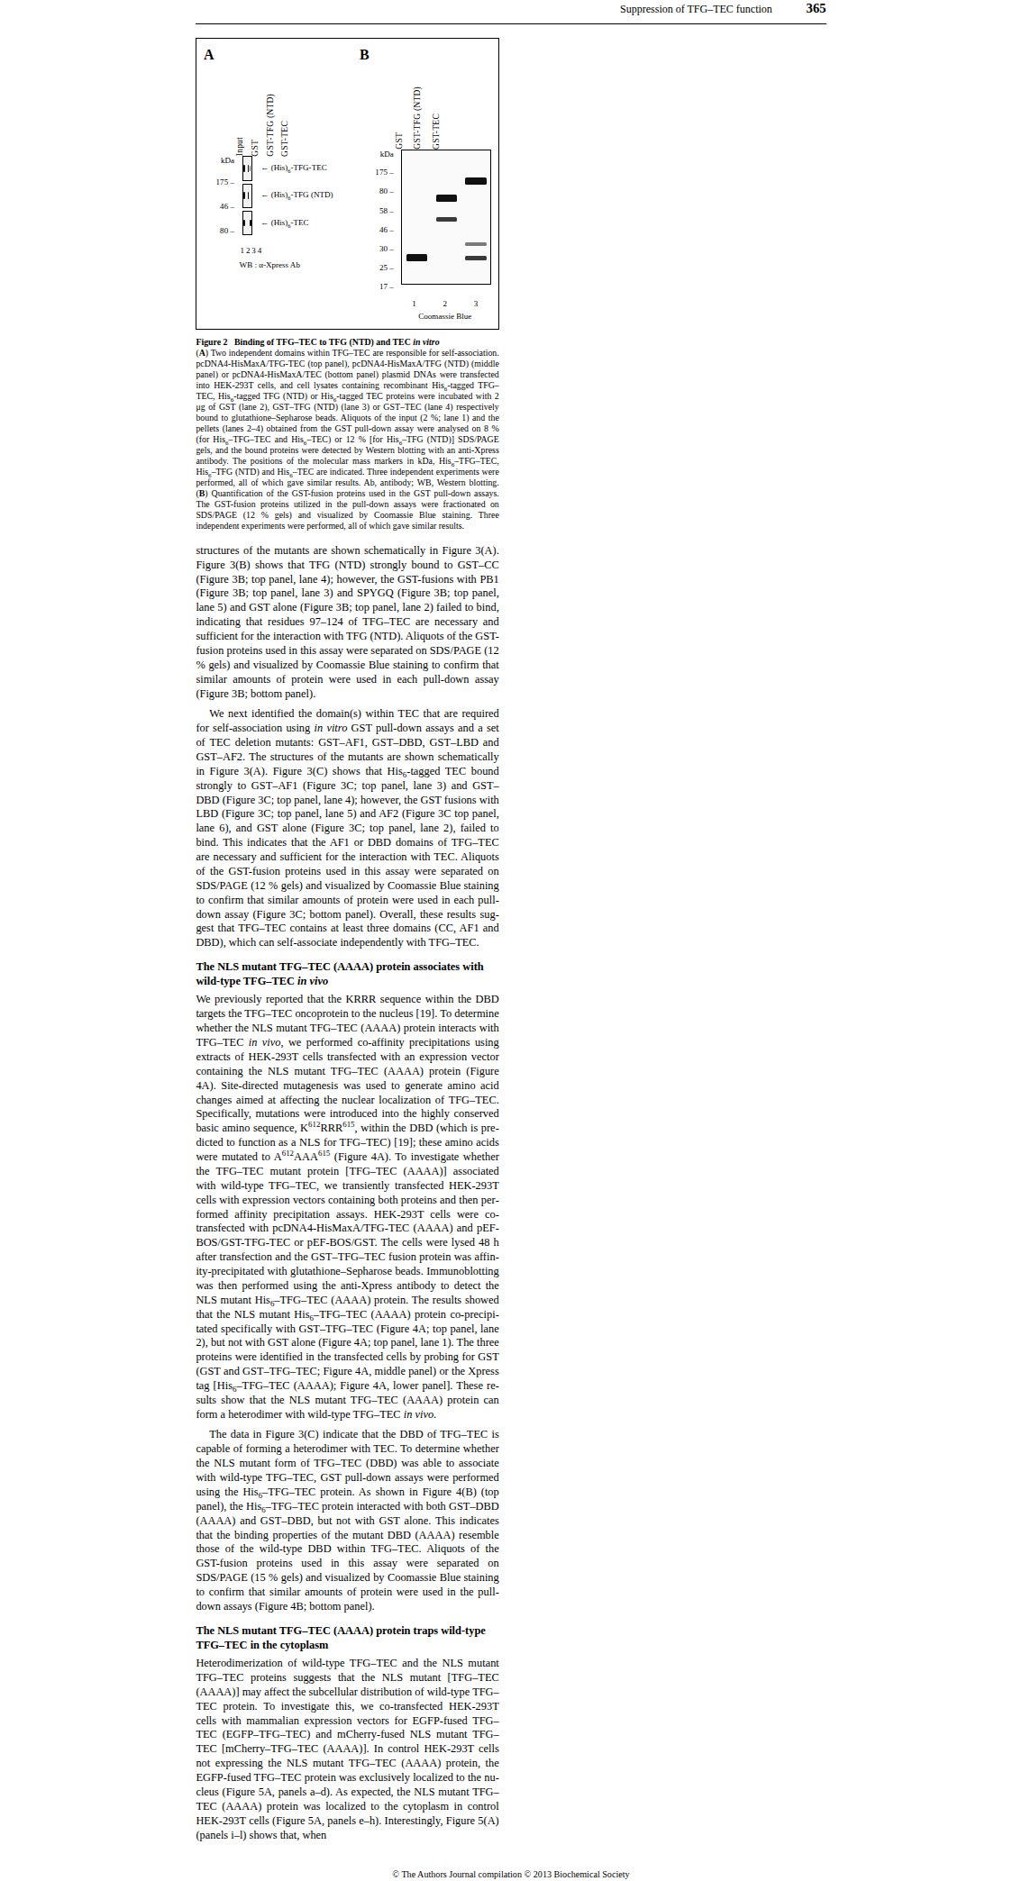Suppression of TFG–TEC function 365
A
Input GST GST-TFG (NTD) GST-TEC
kDa
175 –
46 –
80 –
← (His)6-TFG-TEC ← (His)6-TFG (NTD) ← (His)6-TEC
1234
WB : α-Xpress Ab
B
GST GST-TFG (NTD) GST-TEC
kDa
175 –
80 –
58 –
46 –
30 –
25 –
17 –
123
Coomassie Blue
Figure 2 Binding of TFG–TEC to TFG (NTD) and TEC in vitro
(A) Two independent domains within TFG–TEC are responsible for self-association. pcDNA4-HisMaxA/TFG-TEC (top panel), pcDNA4-HisMaxA/TFG (NTD) (middle panel) or pcDNA4-HisMaxA/TEC (bottom panel) plasmid DNAs were transfected into HEK-293T cells, and cell lysates containing recombinant His6-tagged TFG–TEC, His6-tagged TFG (NTD) or His6-tagged TEC proteins were incubated with 2 μg of GST (lane 2), GST–TFG (NTD) (lane 3) or GST–TEC (lane 4) respectively bound to glutathione–Sepharose beads. Aliquots of the input (2 %; lane 1) and the pellets (lanes 2–4) obtained from the GST pull-down assay were analysed on 8 % (for His6–TFG–TEC and His6–TEC) or 12 % [for His6–TFG (NTD)] SDS/PAGE gels, and the bound proteins were detected by Western blotting with an anti-Xpress antibody. The positions of the molecular mass markers in kDa, His6–TFG–TEC, His6–TFG (NTD) and His6–TEC are indicated. Three independent experiments were performed, all of which gave similar results. Ab, antibody; WB, Western blotting. (B) Quantification of the GST-fusion proteins used in the GST pull-down assays. The GST-fusion proteins utilized in the pull-down assays were fractionated on SDS/PAGE (12 % gels) and visualized by Coomassie Blue staining. Three independent experiments were performed, all of which gave similar results.
structures of the mutants are shown schematically in Figure 3(A). Figure 3(B) shows that TFG (NTD) strongly bound to GST–CC (Figure 3B; top panel, lane 4); however, the GST-fusions with PB1 (Figure 3B; top panel, lane 3) and SPYGQ (Figure 3B; top panel, lane 5) and GST alone (Figure 3B; top panel, lane 2) failed to bind, indicating that residues 97–124 of TFG–TEC are necessary and sufficient for the interaction with TFG (NTD). Aliquots of the GST-fusion proteins used in this assay were separated on SDS/PAGE (12 % gels) and visualized by Coomassie Blue staining to confirm that similar amounts of protein were used in each pull-down assay (Figure 3B; bottom panel).
We next identified the domain(s) within TEC that are required for self-association using in vitro GST pull-down assays and a set of TEC deletion mutants: GST–AF1, GST–DBD, GST–LBD and GST–AF2. The structures of the mutants are shown schematically in Figure 3(A). Figure 3(C) shows that His6-tagged TEC bound strongly to GST–AF1 (Figure 3C; top panel, lane 3) and GST–DBD (Figure 3C; top panel, lane 4); however, the GST fusions with LBD (Figure 3C; top panel, lane 5) and AF2 (Figure 3C top panel, lane 6), and GST alone (Figure 3C; top panel, lane 2), failed to bind. This indicates that the AF1 or DBD domains of TFG–TEC are necessary and sufficient for the interaction with TEC. Aliquots of the GST-fusion proteins used in this assay were separated on SDS/PAGE (12 % gels) and visualized by Coomassie Blue staining to confirm that similar amounts of protein were used in each pull-down assay (Figure 3C; bottom panel). Overall, these results suggest that TFG–TEC contains at least three domains (CC, AF1 and DBD), which can self-associate independently with TFG–TEC.
The NLS mutant TFG–TEC (AAAA) protein associates with wild-type TFG–TEC in vivo
We previously reported that the KRRR sequence within the DBD targets the TFG–TEC oncoprotein to the nucleus [19]. To determine whether the NLS mutant TFG–TEC (AAAA) protein interacts with TFG–TEC in vivo, we performed co-affinity precipitations using extracts of HEK-293T cells transfected with an expression vector containing the NLS mutant TFG–TEC (AAAA) protein (Figure 4A). Site-directed mutagenesis was used to generate amino acid changes aimed at affecting the nuclear localization of TFG–TEC. Specifically, mutations were introduced into the highly conserved basic amino sequence, K612RRR615, within the DBD (which is predicted to function as a NLS for TFG–TEC) [19]; these amino acids were mutated to A612AAA615 (Figure 4A). To investigate whether the TFG–TEC mutant protein [TFG–TEC (AAAA)] associated with wild-type TFG–TEC, we transiently transfected HEK-293T cells with expression vectors containing both proteins and then performed affinity precipitation assays. HEK-293T cells were co-transfected with pcDNA4-HisMaxA/TFG-TEC (AAAA) and pEF-BOS/GST-TFG-TEC or pEF-BOS/GST. The cells were lysed 48 h after transfection and the GST–TFG–TEC fusion protein was affinity-precipitated with glutathione–Sepharose beads. Immunoblotting was then performed using the anti-Xpress antibody to detect the NLS mutant His6–TFG–TEC (AAAA) protein. The results showed that the NLS mutant His6–TFG–TEC (AAAA) protein co-precipitated specifically with GST–TFG–TEC (Figure 4A; top panel, lane 2), but not with GST alone (Figure 4A; top panel, lane 1). The three proteins were identified in the transfected cells by probing for GST (GST and GST–TFG–TEC; Figure 4A, middle panel) or the Xpress tag [His6–TFG–TEC (AAAA); Figure 4A, lower panel]. These results show that the NLS mutant TFG–TEC (AAAA) protein can form a heterodimer with wild-type TFG–TEC in vivo.
The data in Figure 3(C) indicate that the DBD of TFG–TEC is capable of forming a heterodimer with TEC. To determine whether the NLS mutant form of TFG–TEC (DBD) was able to associate with wild-type TFG–TEC, GST pull-down assays were performed using the His6–TFG–TEC protein. As shown in Figure 4(B) (top panel), the His6–TFG–TEC protein interacted with both GST–DBD (AAAA) and GST–DBD, but not with GST alone. This indicates that the binding properties of the mutant DBD (AAAA) resemble those of the wild-type DBD within TFG–TEC. Aliquots of the GST-fusion proteins used in this assay were separated on SDS/PAGE (15 % gels) and visualized by Coomassie Blue staining to confirm that similar amounts of protein were used in the pull-down assays (Figure 4B; bottom panel).
The NLS mutant TFG–TEC (AAAA) protein traps wild-type TFG–TEC in the cytoplasm
Heterodimerization of wild-type TFG–TEC and the NLS mutant TFG–TEC proteins suggests that the NLS mutant [TFG–TEC (AAAA)] may affect the subcellular distribution of wild-type TFG–TEC protein. To investigate this, we co-transfected HEK-293T cells with mammalian expression vectors for EGFP-fused TFG–TEC (EGFP–TFG–TEC) and mCherry-fused NLS mutant TFG–TEC [mCherry–TFG–TEC (AAAA)]. In control HEK-293T cells not expressing the NLS mutant TFG–TEC (AAAA) protein, the EGFP-fused TFG–TEC protein was exclusively localized to the nucleus (Figure 5A, panels a–d). As expected, the NLS mutant TFG–TEC (AAAA) protein was localized to the cytoplasm in control HEK-293T cells (Figure 5A, panels e–h). Interestingly, Figure 5(A) (panels i–l) shows that, when
© The Authors Journal compilation © 2013 Biochemical Society